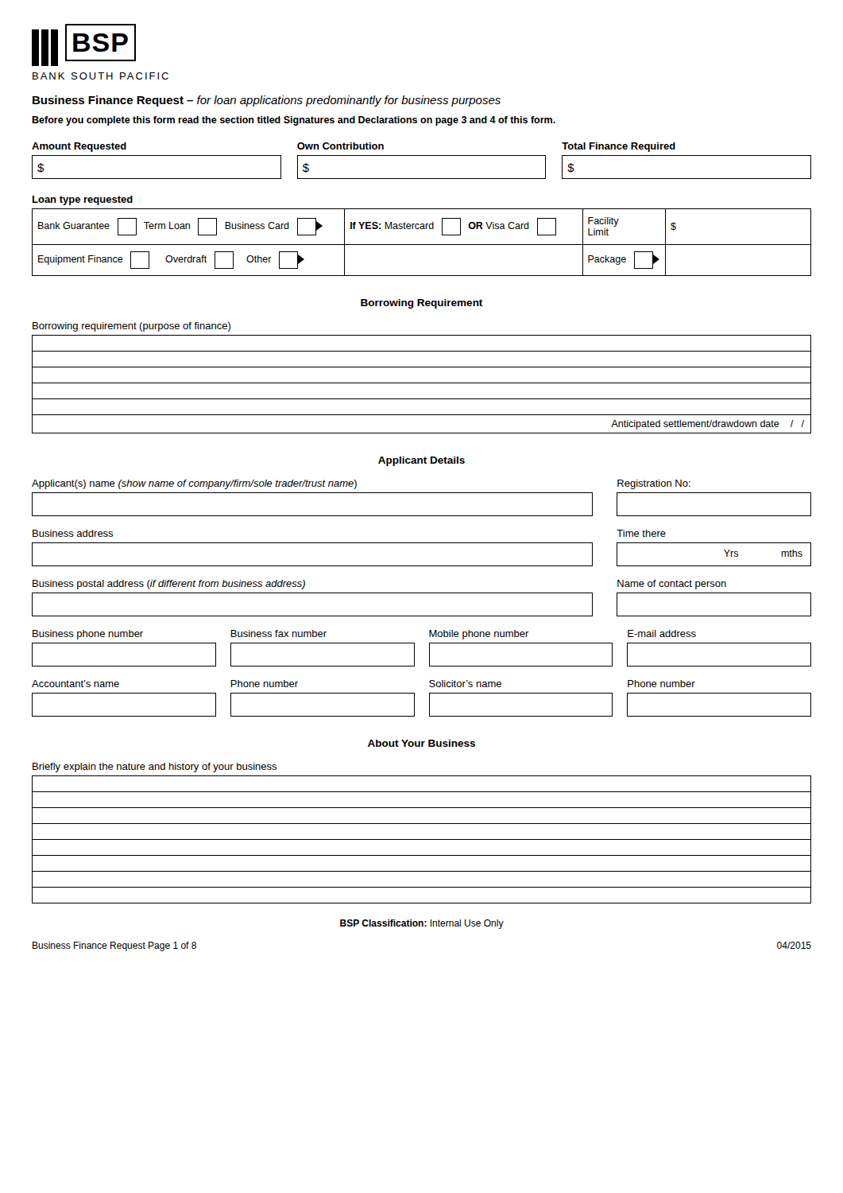BSP
BANK SOUTH PACIFIC
Business Finance Request – for loan applications predominantly for business purposes
Before you complete this form read the section titled Signatures and Declarations on page 3 and 4 of this form.
Amount Requested
$
Own Contribution
$
Total Finance Required
$
Loan type requested
| Bank Guarantee Term Loan Business Card | If YES: Mastercard OR Visa Card | Facility Limit | $ |
| Equipment Finance Overdraft Other | | Package | |
Borrowing Requirement
Borrowing requirement (purpose of finance)
| Anticipated settlement/drawdown date / / |
Applicant Details
Applicant(s) name (show name of company/firm/sole trader/trust name)
Registration No:
Business address
Time there
Yrs mths
Business postal address (if different from business address)
Name of contact person
Business phone number
Business fax number
Mobile phone number
E-mail address
Accountant’s name
Phone number
Solicitor’s name
Phone number
About Your Business
Briefly explain the nature and history of your business
BSP Classification: Internal Use Only
Business Finance Request Page 1 of 8 04/2015